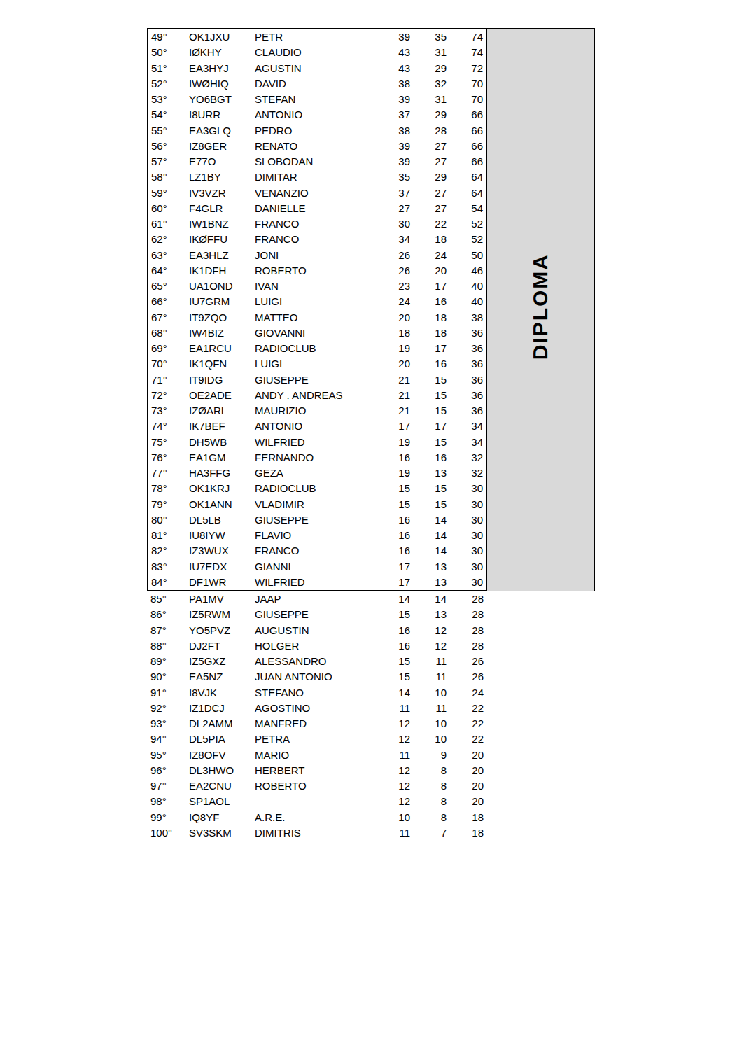| 49° | OK1JXU | PETR | 39 | 35 | 74 | DIPLOMA |
| 50° | IØKHY | CLAUDIO | 43 | 31 | 74 |
| 51° | EA3HYJ | AGUSTIN | 43 | 29 | 72 |
| 52° | IWØHIQ | DAVID | 38 | 32 | 70 |
| 53° | YO6BGT | STEFAN | 39 | 31 | 70 |
| 54° | I8URR | ANTONIO | 37 | 29 | 66 |
| 55° | EA3GLQ | PEDRO | 38 | 28 | 66 |
| 56° | IZ8GER | RENATO | 39 | 27 | 66 |
| 57° | E77O | SLOBODAN | 39 | 27 | 66 |
| 58° | LZ1BY | DIMITAR | 35 | 29 | 64 |
| 59° | IV3VZR | VENANZIO | 37 | 27 | 64 |
| 60° | F4GLR | DANIELLE | 27 | 27 | 54 |
| 61° | IW1BNZ | FRANCO | 30 | 22 | 52 |
| 62° | IKØFFU | FRANCO | 34 | 18 | 52 |
| 63° | EA3HLZ | JONI | 26 | 24 | 50 |
| 64° | IK1DFH | ROBERTO | 26 | 20 | 46 |
| 65° | UA1OND | IVAN | 23 | 17 | 40 |
| 66° | IU7GRM | LUIGI | 24 | 16 | 40 |
| 67° | IT9ZQO | MATTEO | 20 | 18 | 38 |
| 68° | IW4BIZ | GIOVANNI | 18 | 18 | 36 |
| 69° | EA1RCU | RADIOCLUB | 19 | 17 | 36 |
| 70° | IK1QFN | LUIGI | 20 | 16 | 36 |
| 71° | IT9IDG | GIUSEPPE | 21 | 15 | 36 |
| 72° | OE2ADE | ANDY . ANDREAS | 21 | 15 | 36 |
| 73° | IZØARL | MAURIZIO | 21 | 15 | 36 |
| 74° | IK7BEF | ANTONIO | 17 | 17 | 34 |
| 75° | DH5WB | WILFRIED | 19 | 15 | 34 |
| 76° | EA1GM | FERNANDO | 16 | 16 | 32 |
| 77° | HA3FFG | GEZA | 19 | 13 | 32 |
| 78° | OK1KRJ | RADIOCLUB | 15 | 15 | 30 |
| 79° | OK1ANN | VLADIMIR | 15 | 15 | 30 |
| 80° | DL5LB | GIUSEPPE | 16 | 14 | 30 |
| 81° | IU8IYW | FLAVIO | 16 | 14 | 30 |
| 82° | IZ3WUX | FRANCO | 16 | 14 | 30 |
| 83° | IU7EDX | GIANNI | 17 | 13 | 30 |
| 84° | DF1WR | WILFRIED | 17 | 13 | 30 |
| 85° | PA1MV | JAAP | 14 | 14 | 28 | |
| 86° | IZ5RWM | GIUSEPPE | 15 | 13 | 28 | |
| 87° | YO5PVZ | AUGUSTIN | 16 | 12 | 28 | |
| 88° | DJ2FT | HOLGER | 16 | 12 | 28 | |
| 89° | IZ5GXZ | ALESSANDRO | 15 | 11 | 26 | |
| 90° | EA5NZ | JUAN ANTONIO | 15 | 11 | 26 | |
| 91° | I8VJK | STEFANO | 14 | 10 | 24 | |
| 92° | IZ1DCJ | AGOSTINO | 11 | 11 | 22 | |
| 93° | DL2AMM | MANFRED | 12 | 10 | 22 | |
| 94° | DL5PIA | PETRA | 12 | 10 | 22 | |
| 95° | IZ8OFV | MARIO | 11 | 9 | 20 | |
| 96° | DL3HWO | HERBERT | 12 | 8 | 20 | |
| 97° | EA2CNU | ROBERTO | 12 | 8 | 20 | |
| 98° | SP1AOL | | 12 | 8 | 20 | |
| 99° | IQ8YF | A.R.E. | 10 | 8 | 18 | |
| 100° | SV3SKM | DIMITRIS | 11 | 7 | 18 | |